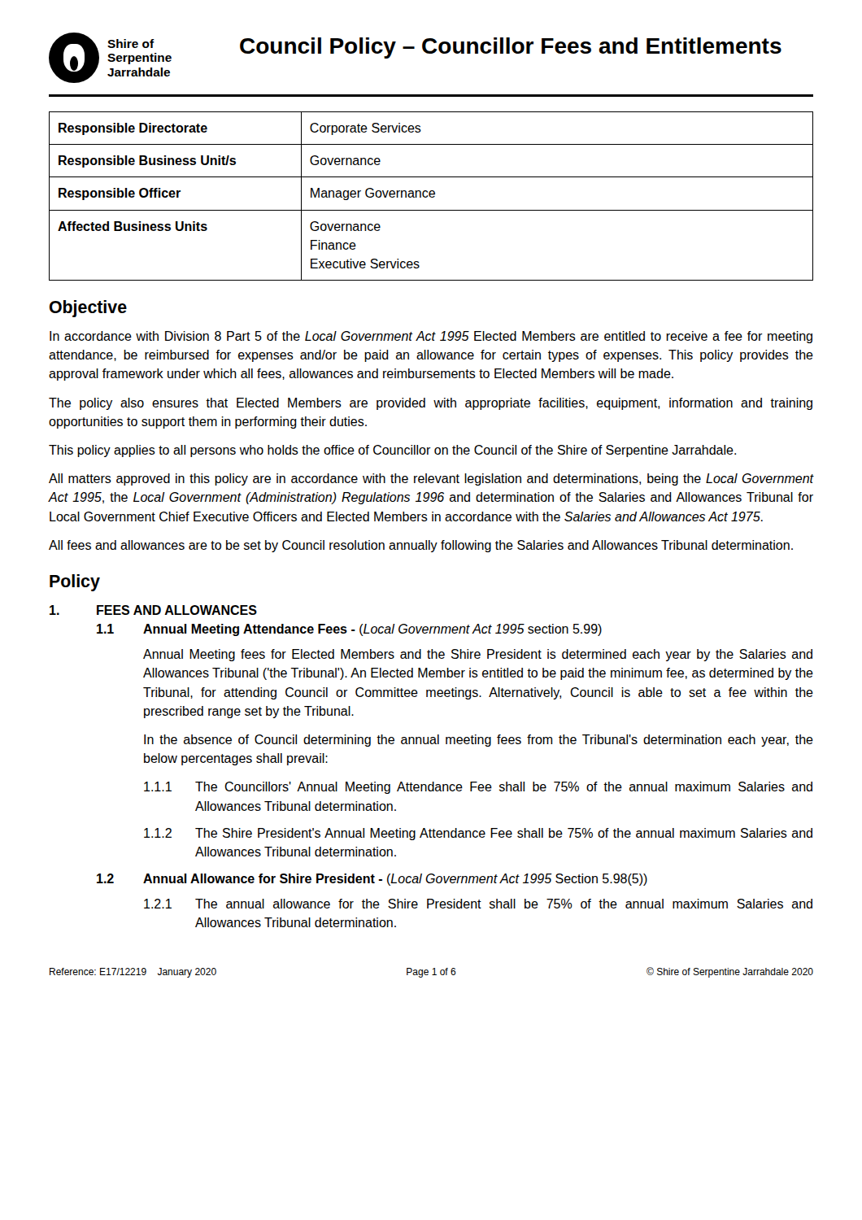Shire of
Serpentine
Jarrahdale
Council Policy – Councillor Fees and Entitlements
| Responsible Directorate | Corporate Services |
| Responsible Business Unit/s | Governance |
| Responsible Officer | Manager Governance |
| Affected Business Units | Governance Finance Executive Services |
Objective
In accordance with Division 8 Part 5 of the Local Government Act 1995 Elected Members are entitled to receive a fee for meeting attendance, be reimbursed for expenses and/or be paid an allowance for certain types of expenses. This policy provides the approval framework under which all fees, allowances and reimbursements to Elected Members will be made.
The policy also ensures that Elected Members are provided with appropriate facilities, equipment, information and training opportunities to support them in performing their duties.
This policy applies to all persons who holds the office of Councillor on the Council of the Shire of Serpentine Jarrahdale.
All matters approved in this policy are in accordance with the relevant legislation and determinations, being the Local Government Act 1995, the Local Government (Administration) Regulations 1996 and determination of the Salaries and Allowances Tribunal for Local Government Chief Executive Officers and Elected Members in accordance with the Salaries and Allowances Act 1975.
All fees and allowances are to be set by Council resolution annually following the Salaries and Allowances Tribunal determination.
Policy
1. FEES AND ALLOWANCES
1.1 Annual Meeting Attendance Fees - (Local Government Act 1995 section 5.99)
Annual Meeting fees for Elected Members and the Shire President is determined each year by the Salaries and Allowances Tribunal ('the Tribunal'). An Elected Member is entitled to be paid the minimum fee, as determined by the Tribunal, for attending Council or Committee meetings. Alternatively, Council is able to set a fee within the prescribed range set by the Tribunal.
In the absence of Council determining the annual meeting fees from the Tribunal's determination each year, the below percentages shall prevail:
1.1.1 The Councillors' Annual Meeting Attendance Fee shall be 75% of the annual maximum Salaries and Allowances Tribunal determination.
1.1.2 The Shire President's Annual Meeting Attendance Fee shall be 75% of the annual maximum Salaries and Allowances Tribunal determination.
1.2 Annual Allowance for Shire President - (Local Government Act 1995 Section 5.98(5))
1.2.1 The annual allowance for the Shire President shall be 75% of the annual maximum Salaries and Allowances Tribunal determination.
Reference: E17/12219 January 2020
Page 1 of 6
© Shire of Serpentine Jarrahdale 2020